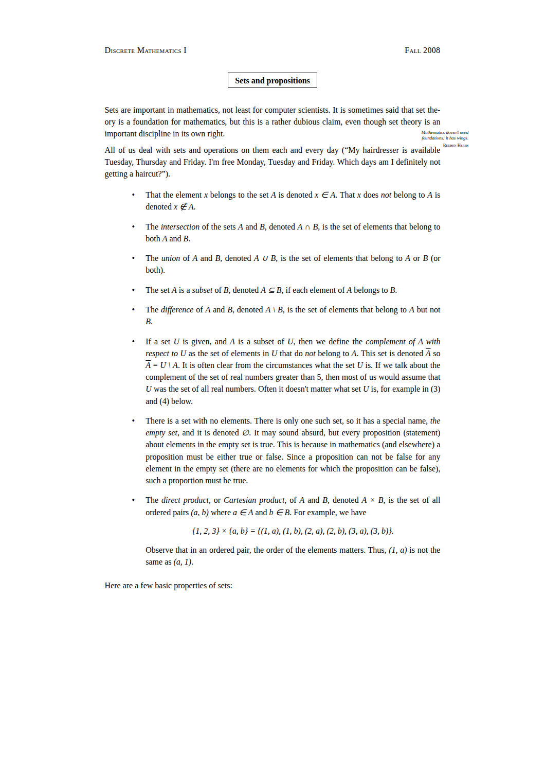Discrete Mathematics I
Fall 2008
Sets and propositions
Mathematics doesn't need foundations; it has wings. Reuben Hersh
Sets are important in mathematics, not least for computer scientists. It is sometimes said that set theory is a foundation for mathematics, but this is a rather dubious claim, even though set theory is an important discipline in its own right.
All of us deal with sets and operations on them each and every day (“My hairdresser is available Tuesday, Thursday and Friday. I'm free Monday, Tuesday and Friday. Which days am I definitely not getting a haircut?”).
That the element x belongs to the set A is denoted x ∈ A. That x does not belong to A is denoted x ∉ A.
The intersection of the sets A and B, denoted A ∩ B, is the set of elements that belong to both A and B.
The union of A and B, denoted A ∪ B, is the set of elements that belong to A or B (or both).
The set A is a subset of B, denoted A ⊆ B, if each element of A belongs to B.
The difference of A and B, denoted A \ B, is the set of elements that belong to A but not B.
If a set U is given, and A is a subset of U, then we define the complement of A with respect to U as the set of elements in U that do not belong to A. This set is denoted A so A = U \ A. It is often clear from the circumstances what the set U is. If we talk about the complement of the set of real numbers greater than 5, then most of us would assume that U was the set of all real numbers. Often it doesn't matter what set U is, for example in (3) and (4) below.
There is a set with no elements. There is only one such set, so it has a special name, the empty set, and it is denoted ∅. It may sound absurd, but every proposition (statement) about elements in the empty set is true. This is because in mathematics (and elsewhere) a proposition must be either true or false. Since a proposition can not be false for any element in the empty set (there are no elements for which the proposition can be false), such a proportion must be true.
The direct product, or Cartesian product, of A and B, denoted A × B, is the set of all ordered pairs (a, b) where a ∈ A and b ∈ B. For example, we have
{1, 2, 3} × {a, b} = {(1, a), (1, b), (2, a), (2, b), (3, a), (3, b)}.
Observe that in an ordered pair, the order of the elements matters. Thus, (1, a) is not the same as (a, 1).
Here are a few basic properties of sets: